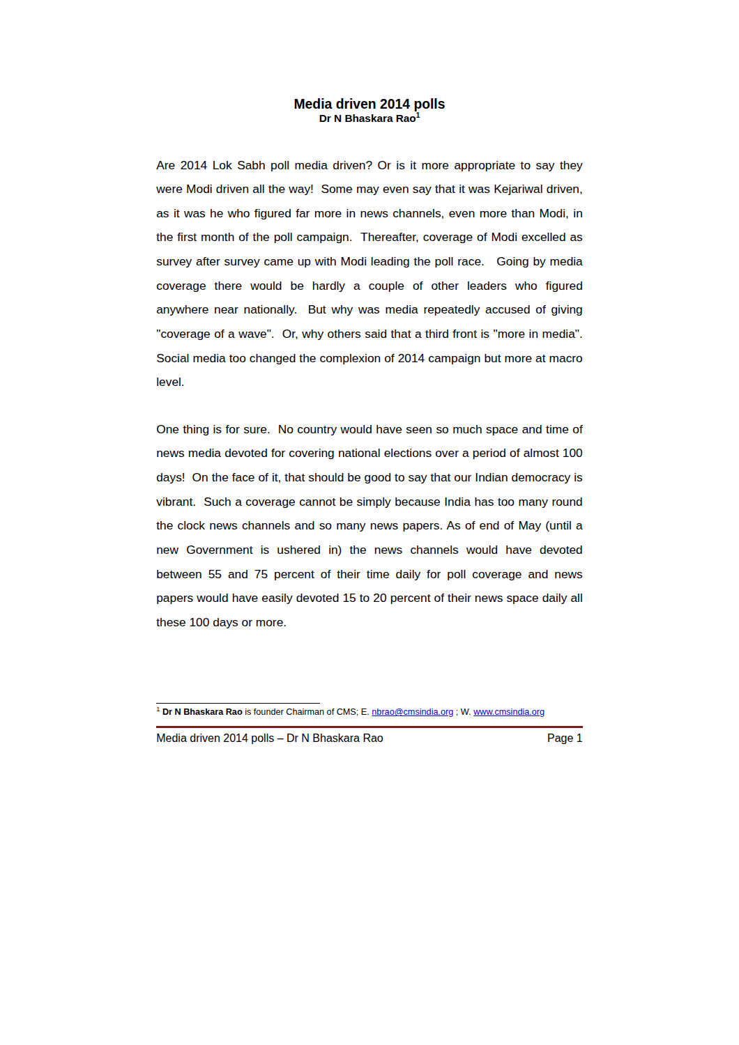Media driven 2014 polls
Dr N Bhaskara Rao1
Are 2014 Lok Sabh poll media driven? Or is it more appropriate to say they were Modi driven all the way! Some may even say that it was Kejariwal driven, as it was he who figured far more in news channels, even more than Modi, in the first month of the poll campaign. Thereafter, coverage of Modi excelled as survey after survey came up with Modi leading the poll race. Going by media coverage there would be hardly a couple of other leaders who figured anywhere near nationally. But why was media repeatedly accused of giving "coverage of a wave". Or, why others said that a third front is "more in media". Social media too changed the complexion of 2014 campaign but more at macro level.
One thing is for sure. No country would have seen so much space and time of news media devoted for covering national elections over a period of almost 100 days! On the face of it, that should be good to say that our Indian democracy is vibrant. Such a coverage cannot be simply because India has too many round the clock news channels and so many news papers. As of end of May (until a new Government is ushered in) the news channels would have devoted between 55 and 75 percent of their time daily for poll coverage and news papers would have easily devoted 15 to 20 percent of their news space daily all these 100 days or more.
1 Dr N Bhaskara Rao is founder Chairman of CMS; E. nbrao@cmsindia.org ; W. www.cmsindia.org
Media driven 2014 polls – Dr N Bhaskara Rao
Page 1